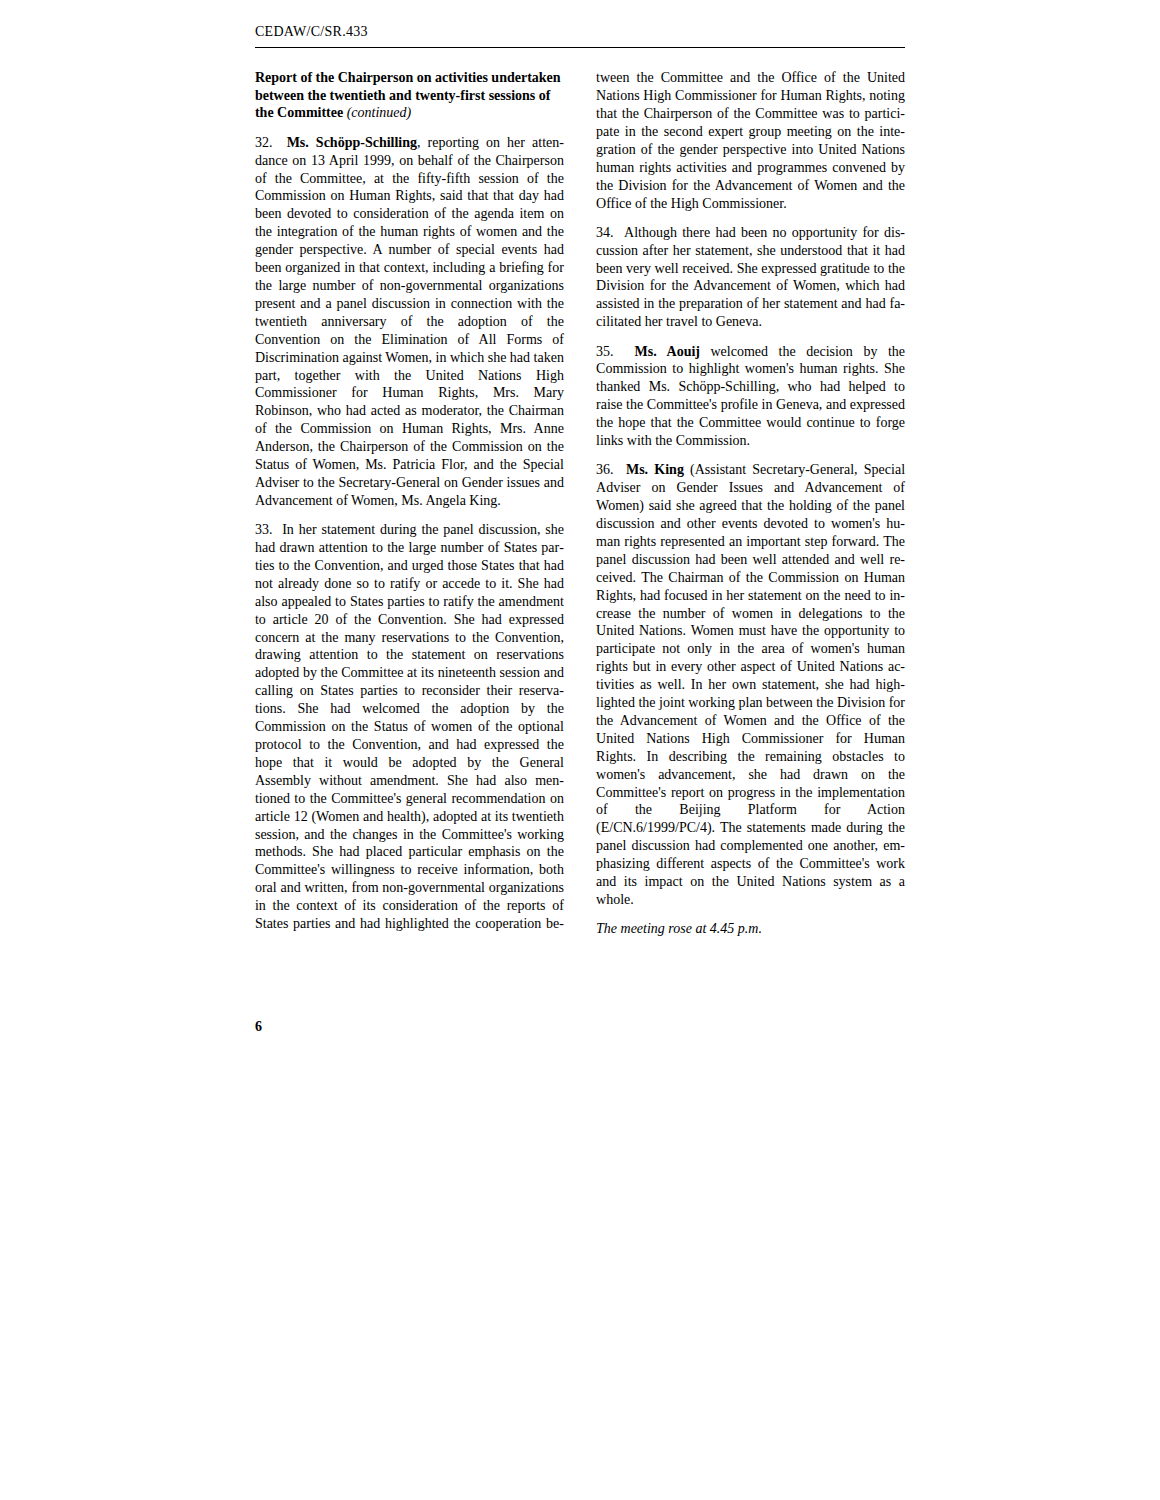CEDAW/C/SR.433
Report of the Chairperson on activities undertaken between the twentieth and twenty-first sessions of the Committee (continued)
32. Ms. Schöpp-Schilling, reporting on her attendance on 13 April 1999, on behalf of the Chairperson of the Committee, at the fifty-fifth session of the Commission on Human Rights, said that that day had been devoted to consideration of the agenda item on the integration of the human rights of women and the gender perspective. A number of special events had been organized in that context, including a briefing for the large number of non-governmental organizations present and a panel discussion in connection with the twentieth anniversary of the adoption of the Convention on the Elimination of All Forms of Discrimination against Women, in which she had taken part, together with the United Nations High Commissioner for Human Rights, Mrs. Mary Robinson, who had acted as moderator, the Chairman of the Commission on Human Rights, Mrs. Anne Anderson, the Chairperson of the Commission on the Status of Women, Ms. Patricia Flor, and the Special Adviser to the Secretary-General on Gender issues and Advancement of Women, Ms. Angela King.
33. In her statement during the panel discussion, she had drawn attention to the large number of States parties to the Convention, and urged those States that had not already done so to ratify or accede to it. She had also appealed to States parties to ratify the amendment to article 20 of the Convention. She had expressed concern at the many reservations to the Convention, drawing attention to the statement on reservations adopted by the Committee at its nineteenth session and calling on States parties to reconsider their reservations. She had welcomed the adoption by the Commission on the Status of women of the optional protocol to the Convention, and had expressed the hope that it would be adopted by the General Assembly without amendment. She had also mentioned to the Committee's general recommendation on article 12 (Women and health), adopted at its twentieth session, and the changes in the Committee's working methods. She had placed particular emphasis on the Committee's willingness to receive information, both oral and written, from non-governmental organizations in the context of its consideration of the reports of States parties and had highlighted the cooperation between the Committee and the Office of the United Nations High Commissioner for Human Rights, noting that the Chairperson of the Committee was to participate in the second expert group meeting on the integration of the gender perspective into United Nations human rights activities and programmes convened by the Division for the Advancement of Women and the Office of the High Commissioner.
34. Although there had been no opportunity for discussion after her statement, she understood that it had been very well received. She expressed gratitude to the Division for the Advancement of Women, which had assisted in the preparation of her statement and had facilitated her travel to Geneva.
35. Ms. Aouij welcomed the decision by the Commission to highlight women's human rights. She thanked Ms. Schöpp-Schilling, who had helped to raise the Committee's profile in Geneva, and expressed the hope that the Committee would continue to forge links with the Commission.
36. Ms. King (Assistant Secretary-General, Special Adviser on Gender Issues and Advancement of Women) said she agreed that the holding of the panel discussion and other events devoted to women's human rights represented an important step forward. The panel discussion had been well attended and well received. The Chairman of the Commission on Human Rights, had focused in her statement on the need to increase the number of women in delegations to the United Nations. Women must have the opportunity to participate not only in the area of women's human rights but in every other aspect of United Nations activities as well. In her own statement, she had highlighted the joint working plan between the Division for the Advancement of Women and the Office of the United Nations High Commissioner for Human Rights. In describing the remaining obstacles to women's advancement, she had drawn on the Committee's report on progress in the implementation of the Beijing Platform for Action (E/CN.6/1999/PC/4). The statements made during the panel discussion had complemented one another, emphasizing different aspects of the Committee's work and its impact on the United Nations system as a whole.
The meeting rose at 4.45 p.m.
6